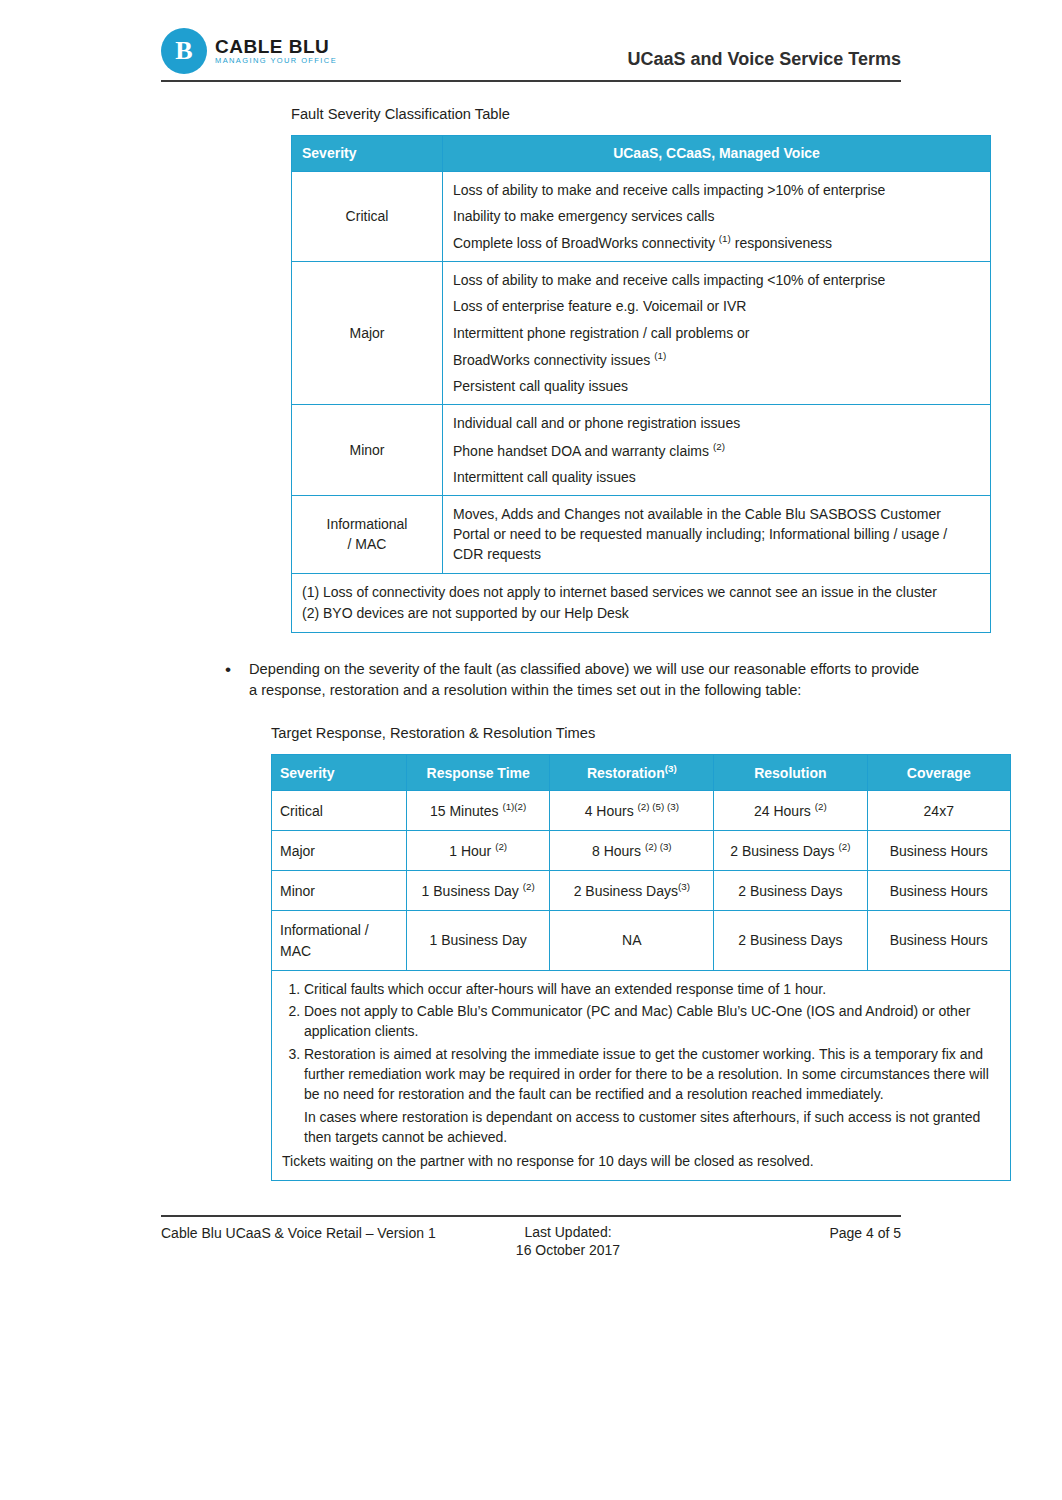CABLE BLU
Managing your office
UCaaS and Voice Service Terms
Fault Severity Classification Table
| Severity | UCaaS, CCaaS, Managed Voice |
| --- | --- |
| Critical | Loss of ability to make and receive calls impacting >10% of enterprise Inability to make emergency services calls Complete loss of BroadWorks connectivity (1) responsiveness |
| Major | Loss of ability to make and receive calls impacting <10% of enterprise Loss of enterprise feature e.g. Voicemail or IVR Intermittent phone registration / call problems or BroadWorks connectivity issues (1) Persistent call quality issues |
| Minor | Individual call and or phone registration issues Phone handset DOA and warranty claims (2) Intermittent call quality issues |
| Informational / MAC | Moves, Adds and Changes not available in the Cable Blu SASBOSS Customer Portal or need to be requested manually including; Informational billing / usage / CDR requests |
| (1) Loss of connectivity does not apply to internet based services we cannot see an issue in the cluster (2) BYO devices are not supported by our Help Desk |
•
Depending on the severity of the fault (as classified above) we will use our reasonable efforts to provide a response, restoration and a resolution within the times set out in the following table:
Target Response, Restoration & Resolution Times
| Severity | Response Time | Restoration (3) | Resolution | Coverage |
| --- | --- | --- | --- | --- |
| Critical | 15 Minutes (1)(2) | 4 Hours (2) (5) (3) | 24 Hours (2) | 24x7 |
| Major | 1 Hour (2) | 8 Hours (2) (3) | 2 Business Days (2) | Business Hours |
| Minor | 1 Business Day (2) | 2 Business Days (3) | 2 Business Days | Business Hours |
| Informational / MAC | 1 Business Day | NA | 2 Business Days | Business Hours |
| Critical faults which occur after-hours will have an extended response time of 1 hour. Does not apply to Cable Blu’s Communicator (PC and Mac) Cable Blu’s UC-One (IOS and Android) or other application clients. Restoration is aimed at resolving the immediate issue to get the customer working. This is a temporary fix and further remediation work may be required in order for there to be a resolution. In some circumstances there will be no need for restoration and the fault can be rectified and a resolution reached immediately. In cases where restoration is dependant on access to customer sites afterhours, if such access is not granted then targets cannot be achieved. Tickets waiting on the partner with no response for 10 days will be closed as resolved. |
Cable Blu UCaaS & Voice Retail – Version 1
Last Updated:
16 October 2017
Page 4 of 5